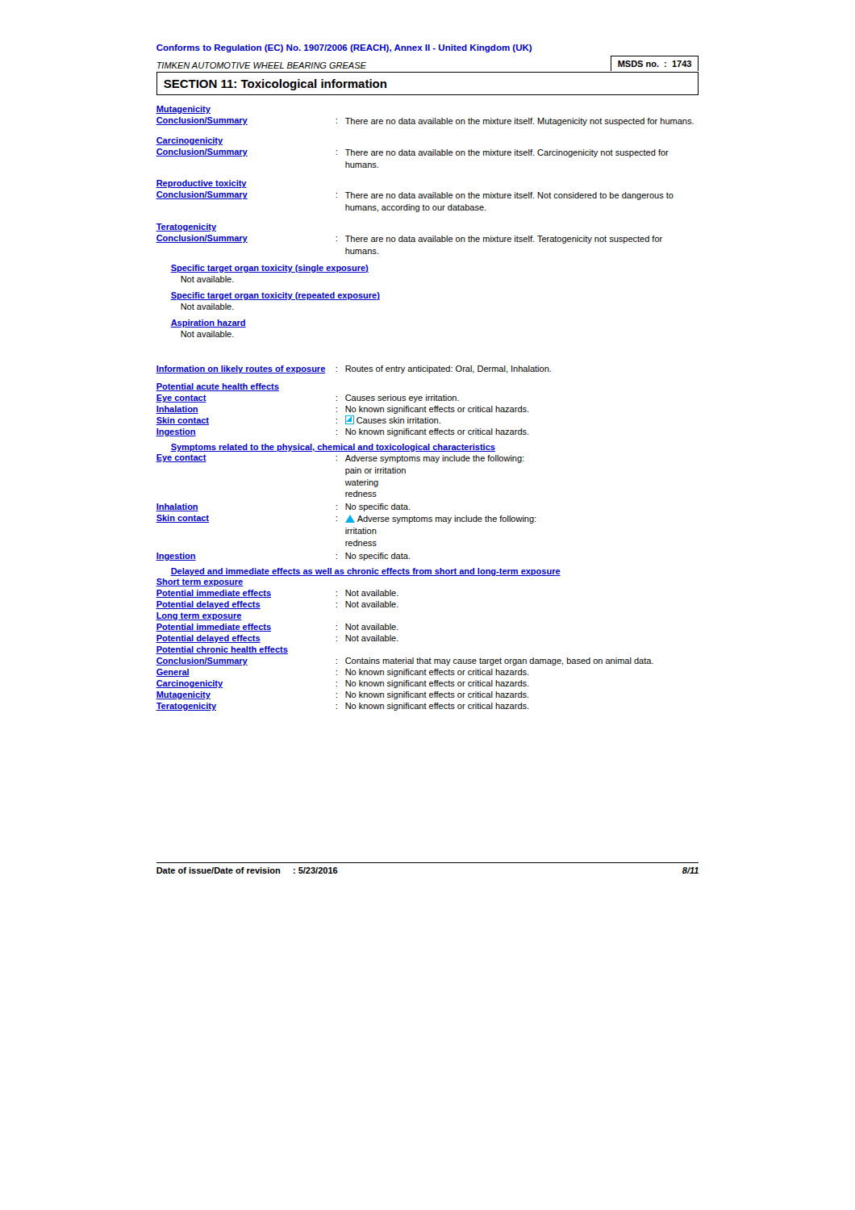Conforms to Regulation (EC) No. 1907/2006 (REACH), Annex II - United Kingdom (UK)
TIMKEN AUTOMOTIVE WHEEL BEARING GREASE
MSDS no. : 1743
SECTION 11: Toxicological information
| Mutagenicity |
| Conclusion/Summary | : | There are no data available on the mixture itself. Mutagenicity not suspected for humans. |
| Carcinogenicity |
| Conclusion/Summary | : | There are no data available on the mixture itself. Carcinogenicity not suspected for humans. |
| Reproductive toxicity |
| Conclusion/Summary | : | There are no data available on the mixture itself. Not considered to be dangerous to humans, according to our database. |
| Teratogenicity |
| Conclusion/Summary | : | There are no data available on the mixture itself. Teratogenicity not suspected for humans. |
Specific target organ toxicity (single exposure)
Not available.
Specific target organ toxicity (repeated exposure)
Not available.
Aspiration hazard
Not available.
| Information on likely routes of exposure | : | Routes of entry anticipated: Oral, Dermal, Inhalation. |
| Potential acute health effects |
| Eye contact | : | Causes serious eye irritation. |
| Inhalation | : | No known significant effects or critical hazards. |
| Skin contact | : | Causes skin irritation. |
| Ingestion | : | No known significant effects or critical hazards. |
Symptoms related to the physical, chemical and toxicological characteristics
| Eye contact | : | Adverse symptoms may include the following: pain or irritation watering redness |
| Inhalation | : | No specific data. |
| Skin contact | : | Adverse symptoms may include the following: irritation redness |
| Ingestion | : | No specific data. |
Delayed and immediate effects as well as chronic effects from short and long-term exposure
| Short term exposure |
| Potential immediate effects | : | Not available. |
| Potential delayed effects | : | Not available. |
| Long term exposure |
| Potential immediate effects | : | Not available. |
| Potential delayed effects | : | Not available. |
| Potential chronic health effects |
| Conclusion/Summary | : | Contains material that may cause target organ damage, based on animal data. |
| General | : | No known significant effects or critical hazards. |
| Carcinogenicity | : | No known significant effects or critical hazards. |
| Mutagenicity | : | No known significant effects or critical hazards. |
| Teratogenicity | : | No known significant effects or critical hazards. |
Date of issue/Date of revision : 5/23/2016
8/11